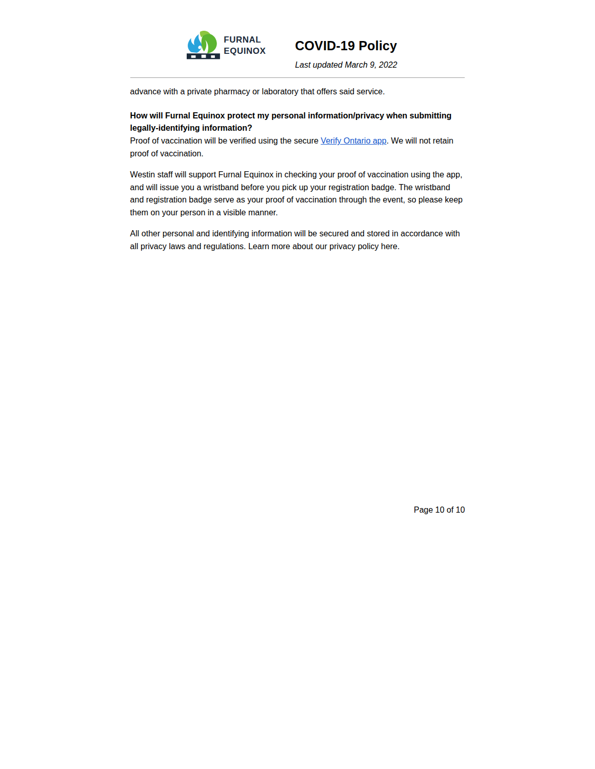FURNAL EQUINOX
COVID-19 Policy
Last updated March 9, 2022
advance with a private pharmacy or laboratory that offers said service.
How will Furnal Equinox protect my personal information/privacy when submitting legally-identifying information?
Proof of vaccination will be verified using the secure Verify Ontario app. We will not retain proof of vaccination.
Westin staff will support Furnal Equinox in checking your proof of vaccination using the app, and will issue you a wristband before you pick up your registration badge. The wristband and registration badge serve as your proof of vaccination through the event, so please keep them on your person in a visible manner.
All other personal and identifying information will be secured and stored in accordance with all privacy laws and regulations. Learn more about our privacy policy here.
Page 10 of 10